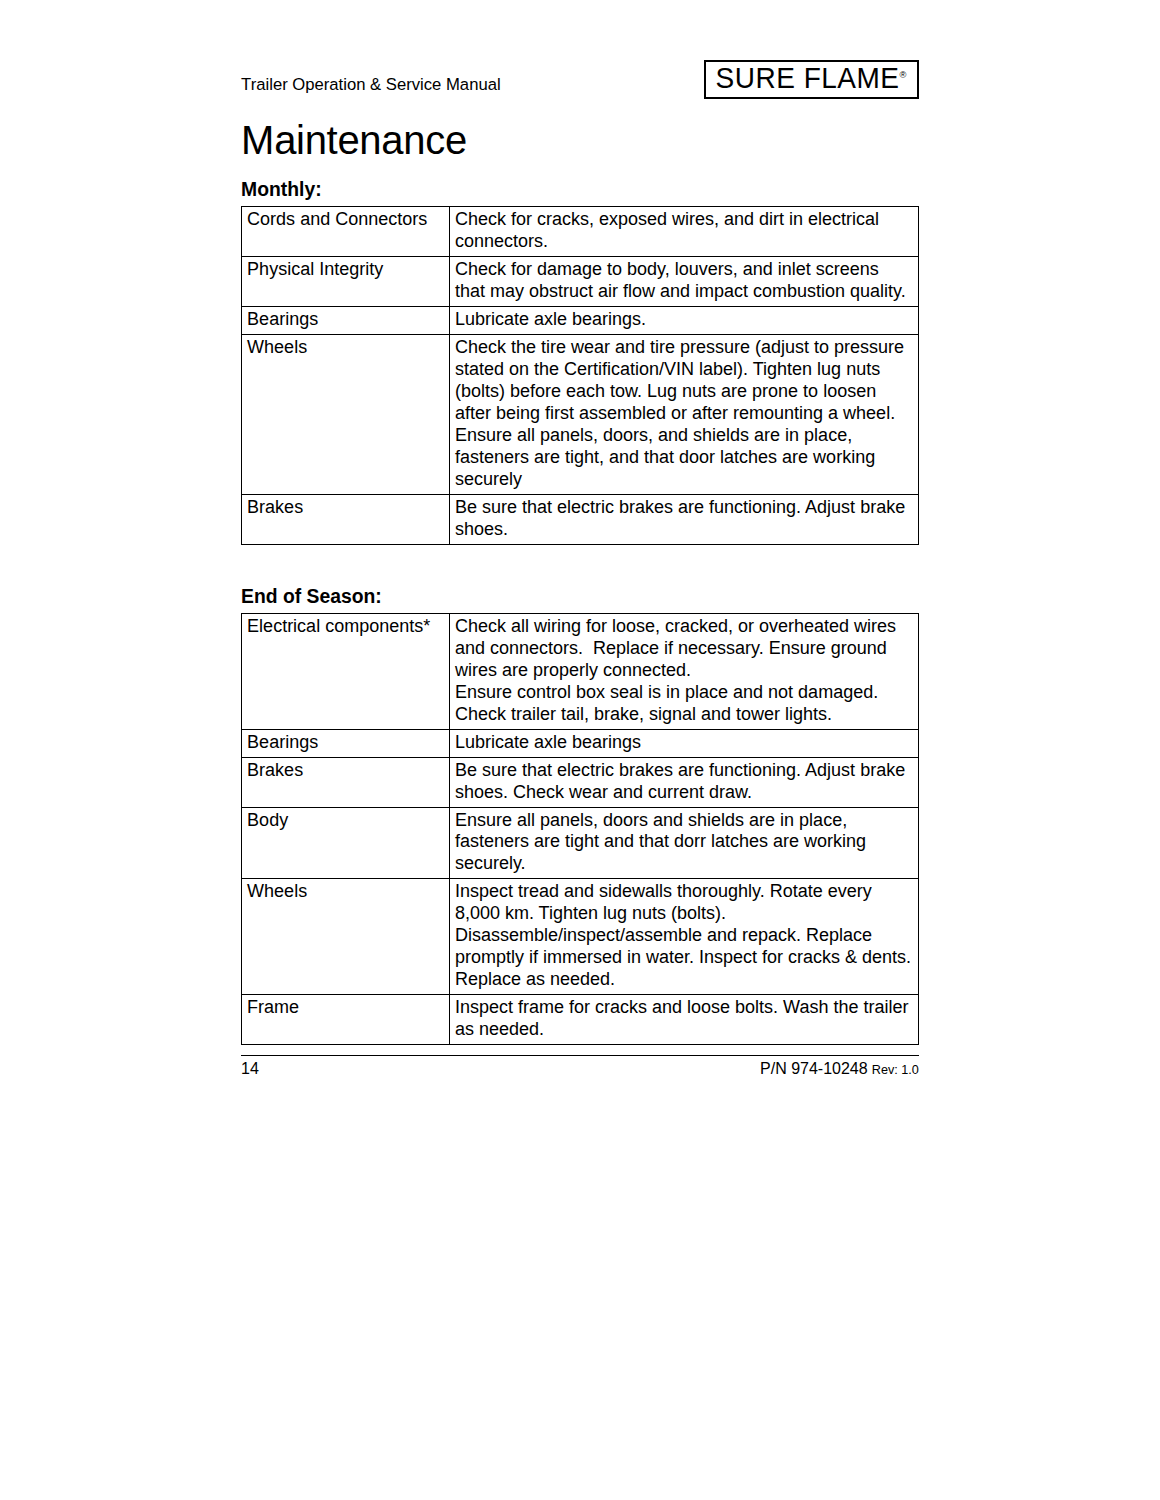Trailer Operation & Service Manual
SURE FLAME®
Maintenance
Monthly:
| Cords and Connectors | Check for cracks, exposed wires, and dirt in electrical connectors. |
| Physical Integrity | Check for damage to body, louvers, and inlet screens that may obstruct air flow and impact combustion quality. |
| Bearings | Lubricate axle bearings. |
| Wheels | Check the tire wear and tire pressure (adjust to pressure stated on the Certification/VIN label). Tighten lug nuts (bolts) before each tow. Lug nuts are prone to loosen after being first assembled or after remounting a wheel. Ensure all panels, doors, and shields are in place, fasteners are tight, and that door latches are working securely |
| Brakes | Be sure that electric brakes are functioning. Adjust brake shoes. |
End of Season:
| Electrical components* | Check all wiring for loose, cracked, or overheated wires and connectors. Replace if necessary. Ensure ground wires are properly connected. Ensure control box seal is in place and not damaged. Check trailer tail, brake, signal and tower lights. |
| Bearings | Lubricate axle bearings |
| Brakes | Be sure that electric brakes are functioning. Adjust brake shoes. Check wear and current draw. |
| Body | Ensure all panels, doors and shields are in place, fasteners are tight and that dorr latches are working securely. |
| Wheels | Inspect tread and sidewalls thoroughly. Rotate every 8,000 km. Tighten lug nuts (bolts). Disassemble/inspect/assemble and repack. Replace promptly if immersed in water. Inspect for cracks & dents. Replace as needed. |
| Frame | Inspect frame for cracks and loose bolts. Wash the trailer as needed. |
14
P/N 974-10248 Rev: 1.0